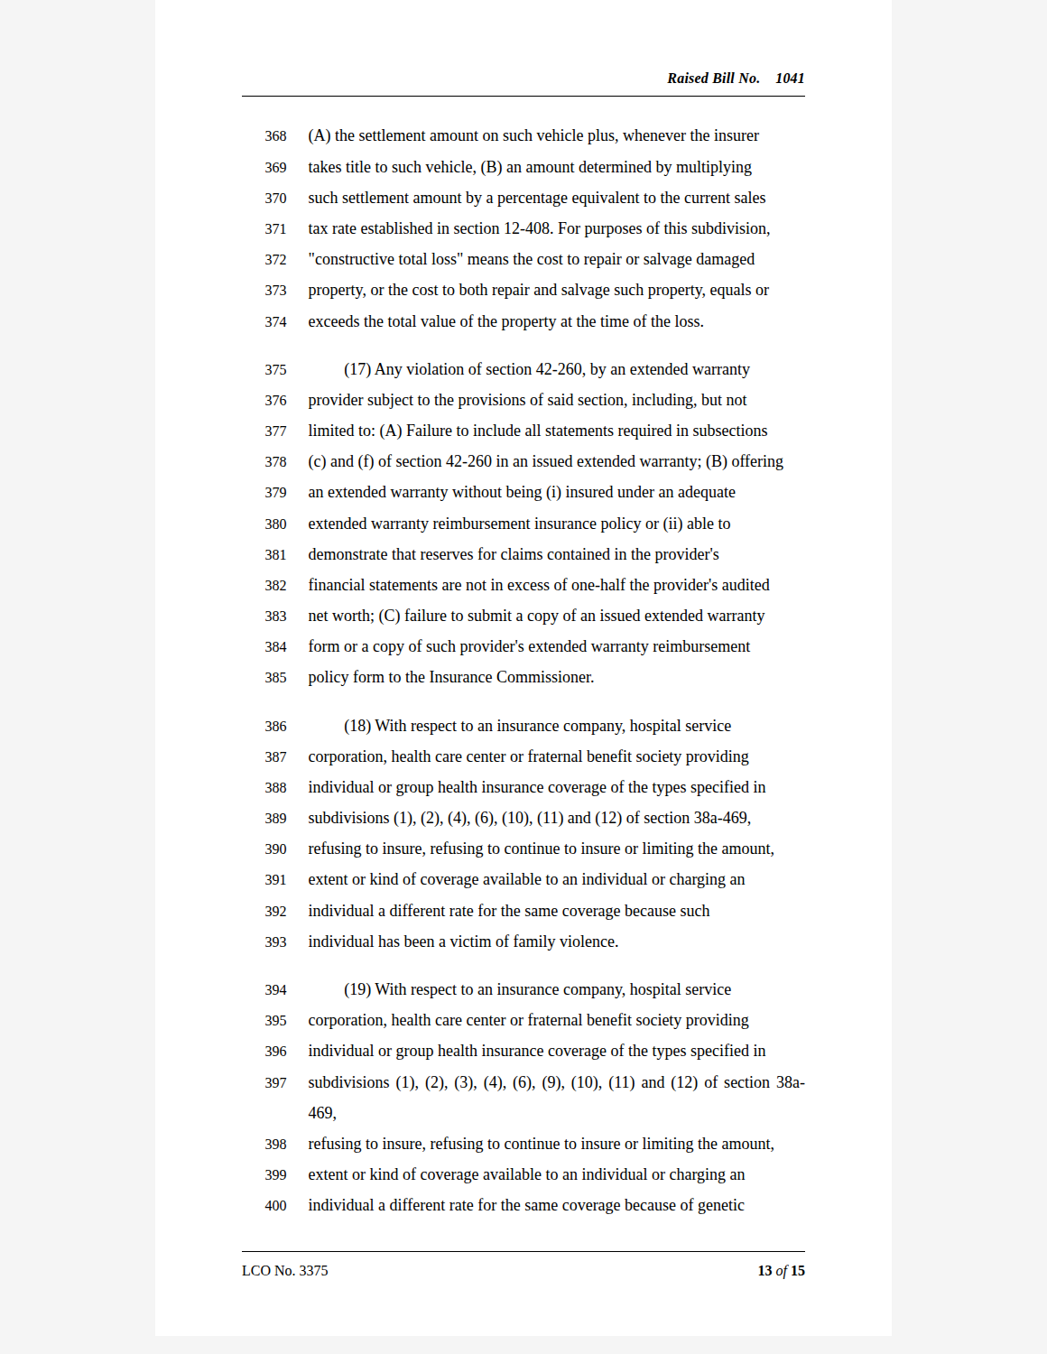Raised Bill No. 1041
368(A) the settlement amount on such vehicle plus, whenever the insurer
369 takes title to such vehicle, (B) an amount determined by multiplying
370 such settlement amount by a percentage equivalent to the current sales
371 tax rate established in section 12-408. For purposes of this subdivision,
372"constructive total loss" means the cost to repair or salvage damaged
373 property, or the cost to both repair and salvage such property, equals or
374 exceeds the total value of the property at the time of the loss.
375(17) Any violation of section 42-260, by an extended warranty
376 provider subject to the provisions of said section, including, but not
377 limited to: (A) Failure to include all statements required in subsections
378(c) and (f) of section 42-260 in an issued extended warranty; (B) offering
379 an extended warranty without being (i) insured under an adequate
380 extended warranty reimbursement insurance policy or (ii) able to
381 demonstrate that reserves for claims contained in the provider's
382 financial statements are not in excess of one-half the provider's audited
383 net worth; (C) failure to submit a copy of an issued extended warranty
384 form or a copy of such provider's extended warranty reimbursement
385 policy form to the Insurance Commissioner.
386(18) With respect to an insurance company, hospital service
387 corporation, health care center or fraternal benefit society providing
388 individual or group health insurance coverage of the types specified in
389 subdivisions (1), (2), (4), (6), (10), (11) and (12) of section 38a-469,
390 refusing to insure, refusing to continue to insure or limiting the amount,
391 extent or kind of coverage available to an individual or charging an
392 individual a different rate for the same coverage because such
393 individual has been a victim of family violence.
394(19) With respect to an insurance company, hospital service
395 corporation, health care center or fraternal benefit society providing
396 individual or group health insurance coverage of the types specified in
397 subdivisions (1), (2), (3), (4), (6), (9), (10), (11) and (12) of section 38a-469,
398 refusing to insure, refusing to continue to insure or limiting the amount,
399 extent or kind of coverage available to an individual or charging an
400 individual a different rate for the same coverage because of genetic
LCO No. 3375 13 of 15